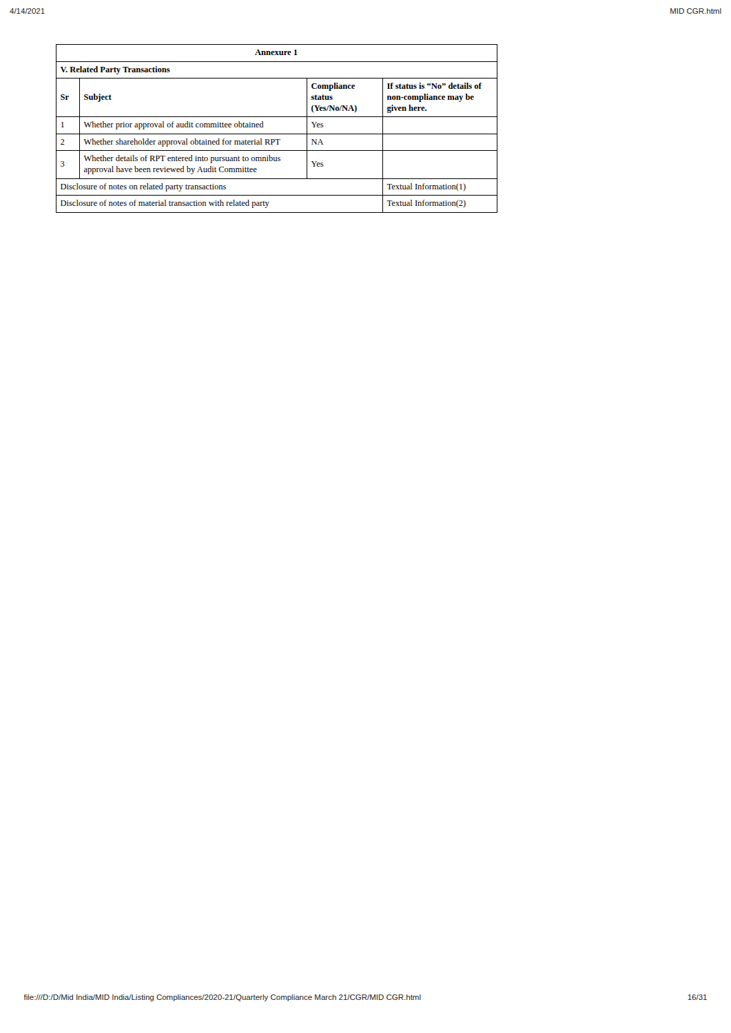4/14/2021
MID CGR.html
| Annexure 1 |
| V. Related Party Transactions |
| Sr | Subject | Compliance status (Yes/No/NA) | If status is “No” details of non-compliance may be given here. |
| 1 | Whether prior approval of audit committee obtained | Yes | |
| 2 | Whether shareholder approval obtained for material RPT | NA | |
| 3 | Whether details of RPT entered into pursuant to omnibus approval have been reviewed by Audit Committee | Yes | |
| Disclosure of notes on related party transactions | Textual Information(1) |
| Disclosure of notes of material transaction with related party | Textual Information(2) |
file:///D:/D/Mid India/MID India/Listing Compliances/2020-21/Quarterly Compliance March 21/CGR/MID CGR.html
16/31